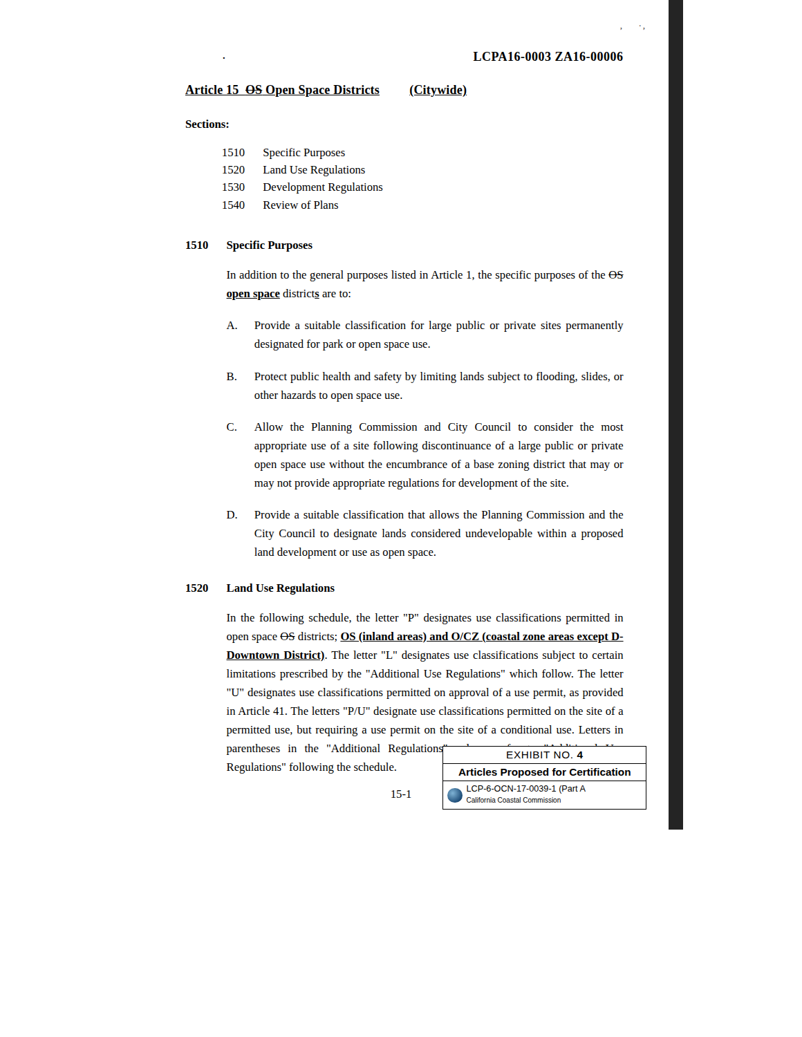, ·,
·
LCPA16-0003 ZA16-00006
Article 15 OS Open Space Districts(Citywide)
Sections:
1510 Specific Purposes
1520 Land Use Regulations
1530 Development Regulations
1540 Review of Plans
1510 Specific Purposes
In addition to the general purposes listed in Article 1, the specific purposes of the OS open space districts are to:
A. Provide a suitable classification for large public or private sites permanently designated for park or open space use.
B. Protect public health and safety by limiting lands subject to flooding, slides, or other hazards to open space use.
C. Allow the Planning Commission and City Council to consider the most appropriate use of a site following discontinuance of a large public or private open space use without the encumbrance of a base zoning district that may or may not provide appropriate regulations for development of the site.
D. Provide a suitable classification that allows the Planning Commission and the City Council to designate lands considered undevelopable within a proposed land development or use as open space.
1520 Land Use Regulations
In the following schedule, the letter "P" designates use classifications permitted in open space OS districts; OS (inland areas) and O/CZ (coastal zone areas except D-Downtown District). The letter "L" designates use classifications subject to certain limitations prescribed by the "Additional Use Regulations" which follow. The letter "U" designates use classifications permitted on approval of a use permit, as provided in Article 41. The letters "P/U" designate use classifications permitted on the site of a permitted use, but requiring a use permit on the site of a conditional use. Letters in parentheses in the "Additional Regulations" column refer to "Additional Use Regulations" following the schedule.
15-1
EXHIBIT NO. 4
Articles Proposed for Certification
LCP-6-OCN-17-0039-1 (Part A
California Coastal Commission